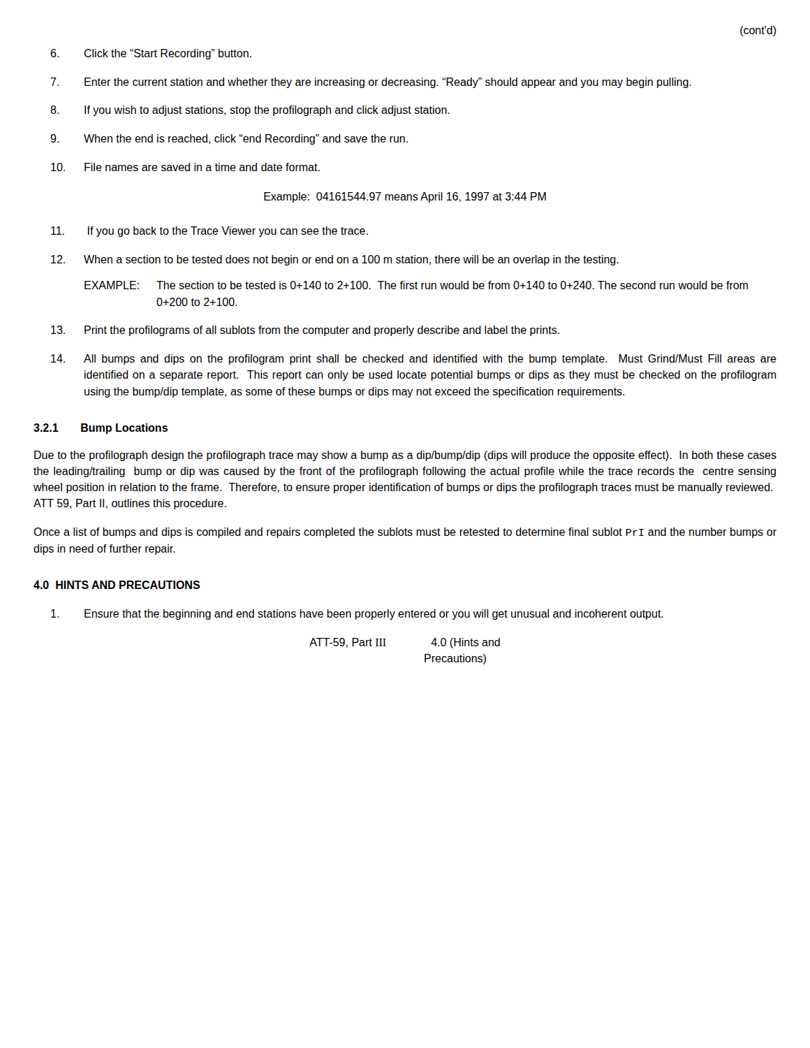(cont'd)
6. Click the “Start Recording” button.
7. Enter the current station and whether they are increasing or decreasing. “Ready” should appear and you may begin pulling.
8. If you wish to adjust stations, stop the profilograph and click adjust station.
9. When the end is reached, click “end Recording” and save the run.
10. File names are saved in a time and date format.
Example: 04161544.97 means April 16, 1997 at 3:44 PM
11. If you go back to the Trace Viewer you can see the trace.
12. When a section to be tested does not begin or end on a 100 m station, there will be an overlap in the testing. EXAMPLE: The section to be tested is 0+140 to 2+100. The first run would be from 0+140 to 0+240. The second run would be from 0+200 to 2+100.
13. Print the profilograms of all sublots from the computer and properly describe and label the prints.
14. All bumps and dips on the profilogram print shall be checked and identified with the bump template. Must Grind/Must Fill areas are identified on a separate report. This report can only be used locate potential bumps or dips as they must be checked on the profilogram using the bump/dip template, as some of these bumps or dips may not exceed the specification requirements.
3.2.1 Bump Locations
Due to the profilograph design the profilograph trace may show a bump as a dip/bump/dip (dips will produce the opposite effect). In both these cases the leading/trailing bump or dip was caused by the front of the profilograph following the actual profile while the trace records the centre sensing wheel position in relation to the frame. Therefore, to ensure proper identification of bumps or dips the profilograph traces must be manually reviewed. ATT 59, Part II, outlines this procedure.
Once a list of bumps and dips is compiled and repairs completed the sublots must be retested to determine final sublot PrI and the number bumps or dips in need of further repair.
4.0 HINTS AND PRECAUTIONS
1. Ensure that the beginning and end stations have been properly entered or you will get unusual and incoherent output.
ATT-59, Part III 4.0 (Hints and
Precautions)